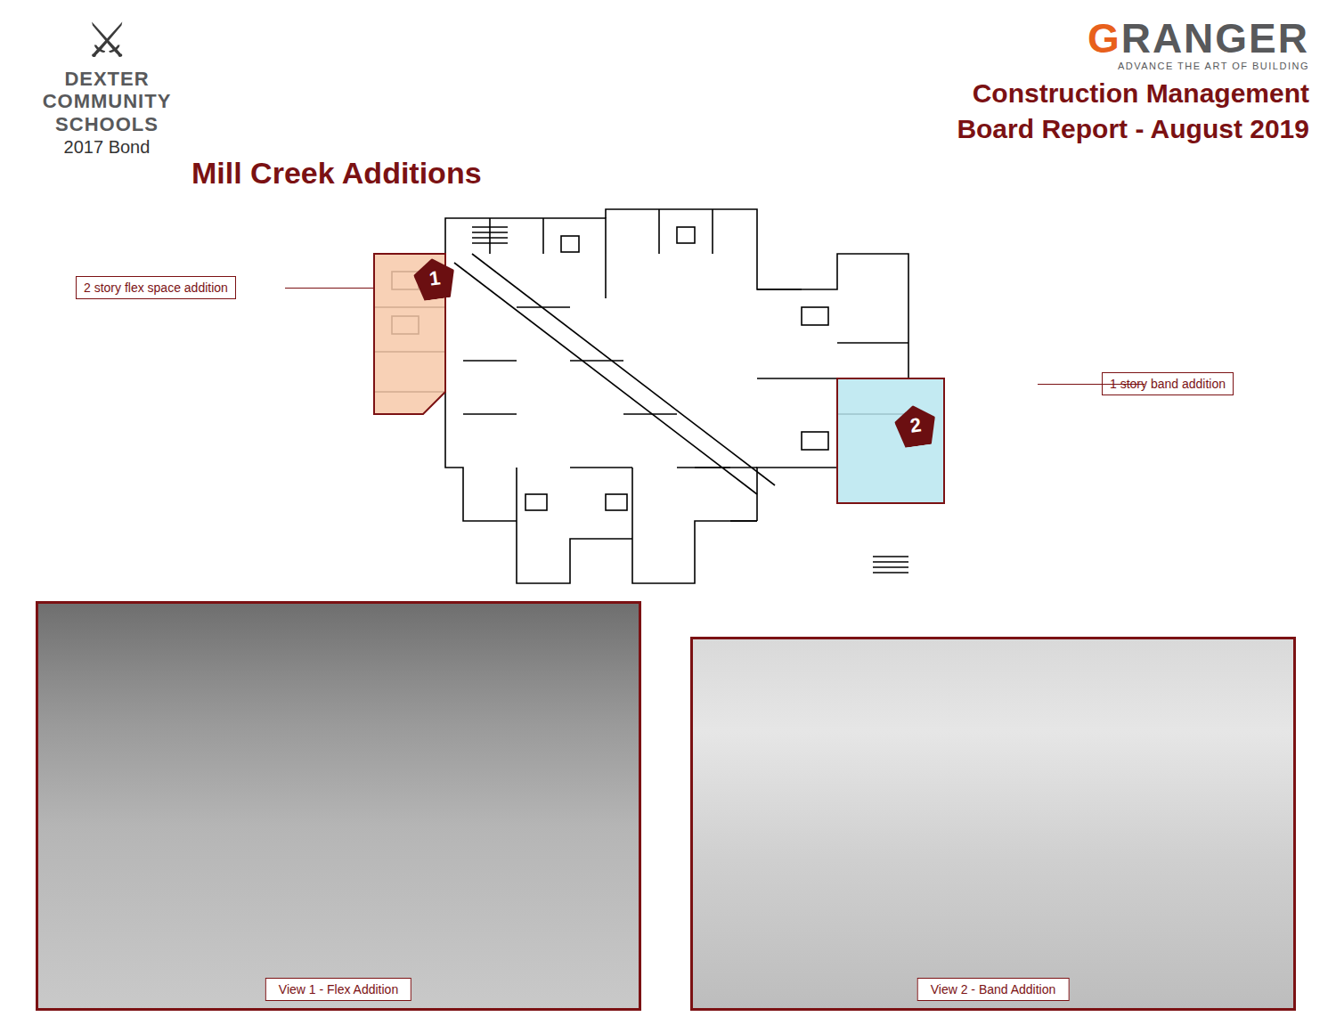⚔
DEXTER
COMMUNITY
SCHOOLS
2017 Bond
GRANGER
ADVANCE THE ART OF BUILDING
Construction Management
Board Report - August 2019
Mill Creek Additions
2 story flex space addition
1 story band addition
1
2
View 1 - Flex Addition
View 2 - Band Addition